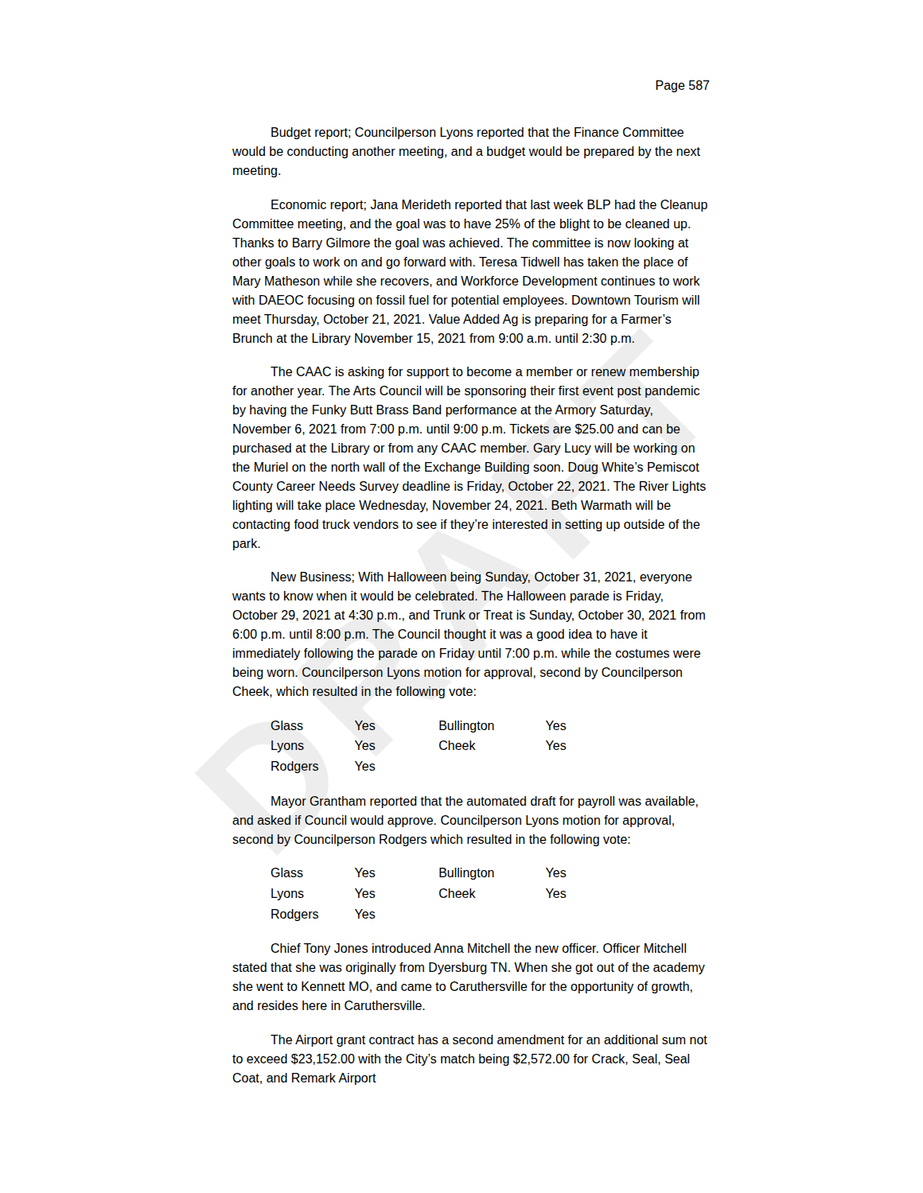DRAFT
Page 587
Budget report; Councilperson Lyons reported that the Finance Committee would be conducting another meeting, and a budget would be prepared by the next meeting.
Economic report; Jana Merideth reported that last week BLP had the Cleanup Committee meeting, and the goal was to have 25% of the blight to be cleaned up. Thanks to Barry Gilmore the goal was achieved. The committee is now looking at other goals to work on and go forward with. Teresa Tidwell has taken the place of Mary Matheson while she recovers, and Workforce Development continues to work with DAEOC focusing on fossil fuel for potential employees. Downtown Tourism will meet Thursday, October 21, 2021. Value Added Ag is preparing for a Farmer’s Brunch at the Library November 15, 2021 from 9:00 a.m. until 2:30 p.m.
The CAAC is asking for support to become a member or renew membership for another year. The Arts Council will be sponsoring their first event post pandemic by having the Funky Butt Brass Band performance at the Armory Saturday, November 6, 2021 from 7:00 p.m. until 9:00 p.m. Tickets are $25.00 and can be purchased at the Library or from any CAAC member. Gary Lucy will be working on the Muriel on the north wall of the Exchange Building soon. Doug White’s Pemiscot County Career Needs Survey deadline is Friday, October 22, 2021. The River Lights lighting will take place Wednesday, November 24, 2021. Beth Warmath will be contacting food truck vendors to see if they’re interested in setting up outside of the park.
New Business; With Halloween being Sunday, October 31, 2021, everyone wants to know when it would be celebrated. The Halloween parade is Friday, October 29, 2021 at 4:30 p.m., and Trunk or Treat is Sunday, October 30, 2021 from 6:00 p.m. until 8:00 p.m. The Council thought it was a good idea to have it immediately following the parade on Friday until 7:00 p.m. while the costumes were being worn. Councilperson Lyons motion for approval, second by Councilperson Cheek, which resulted in the following vote:
| Glass | Yes | Bullington | Yes |
| Lyons | Yes | Cheek | Yes |
| Rodgers | Yes | | |
Mayor Grantham reported that the automated draft for payroll was available, and asked if Council would approve. Councilperson Lyons motion for approval, second by Councilperson Rodgers which resulted in the following vote:
| Glass | Yes | Bullington | Yes |
| Lyons | Yes | Cheek | Yes |
| Rodgers | Yes | | |
Chief Tony Jones introduced Anna Mitchell the new officer. Officer Mitchell stated that she was originally from Dyersburg TN. When she got out of the academy she went to Kennett MO, and came to Caruthersville for the opportunity of growth, and resides here in Caruthersville.
The Airport grant contract has a second amendment for an additional sum not to exceed $23,152.00 with the City’s match being $2,572.00 for Crack, Seal, Seal Coat, and Remark Airport